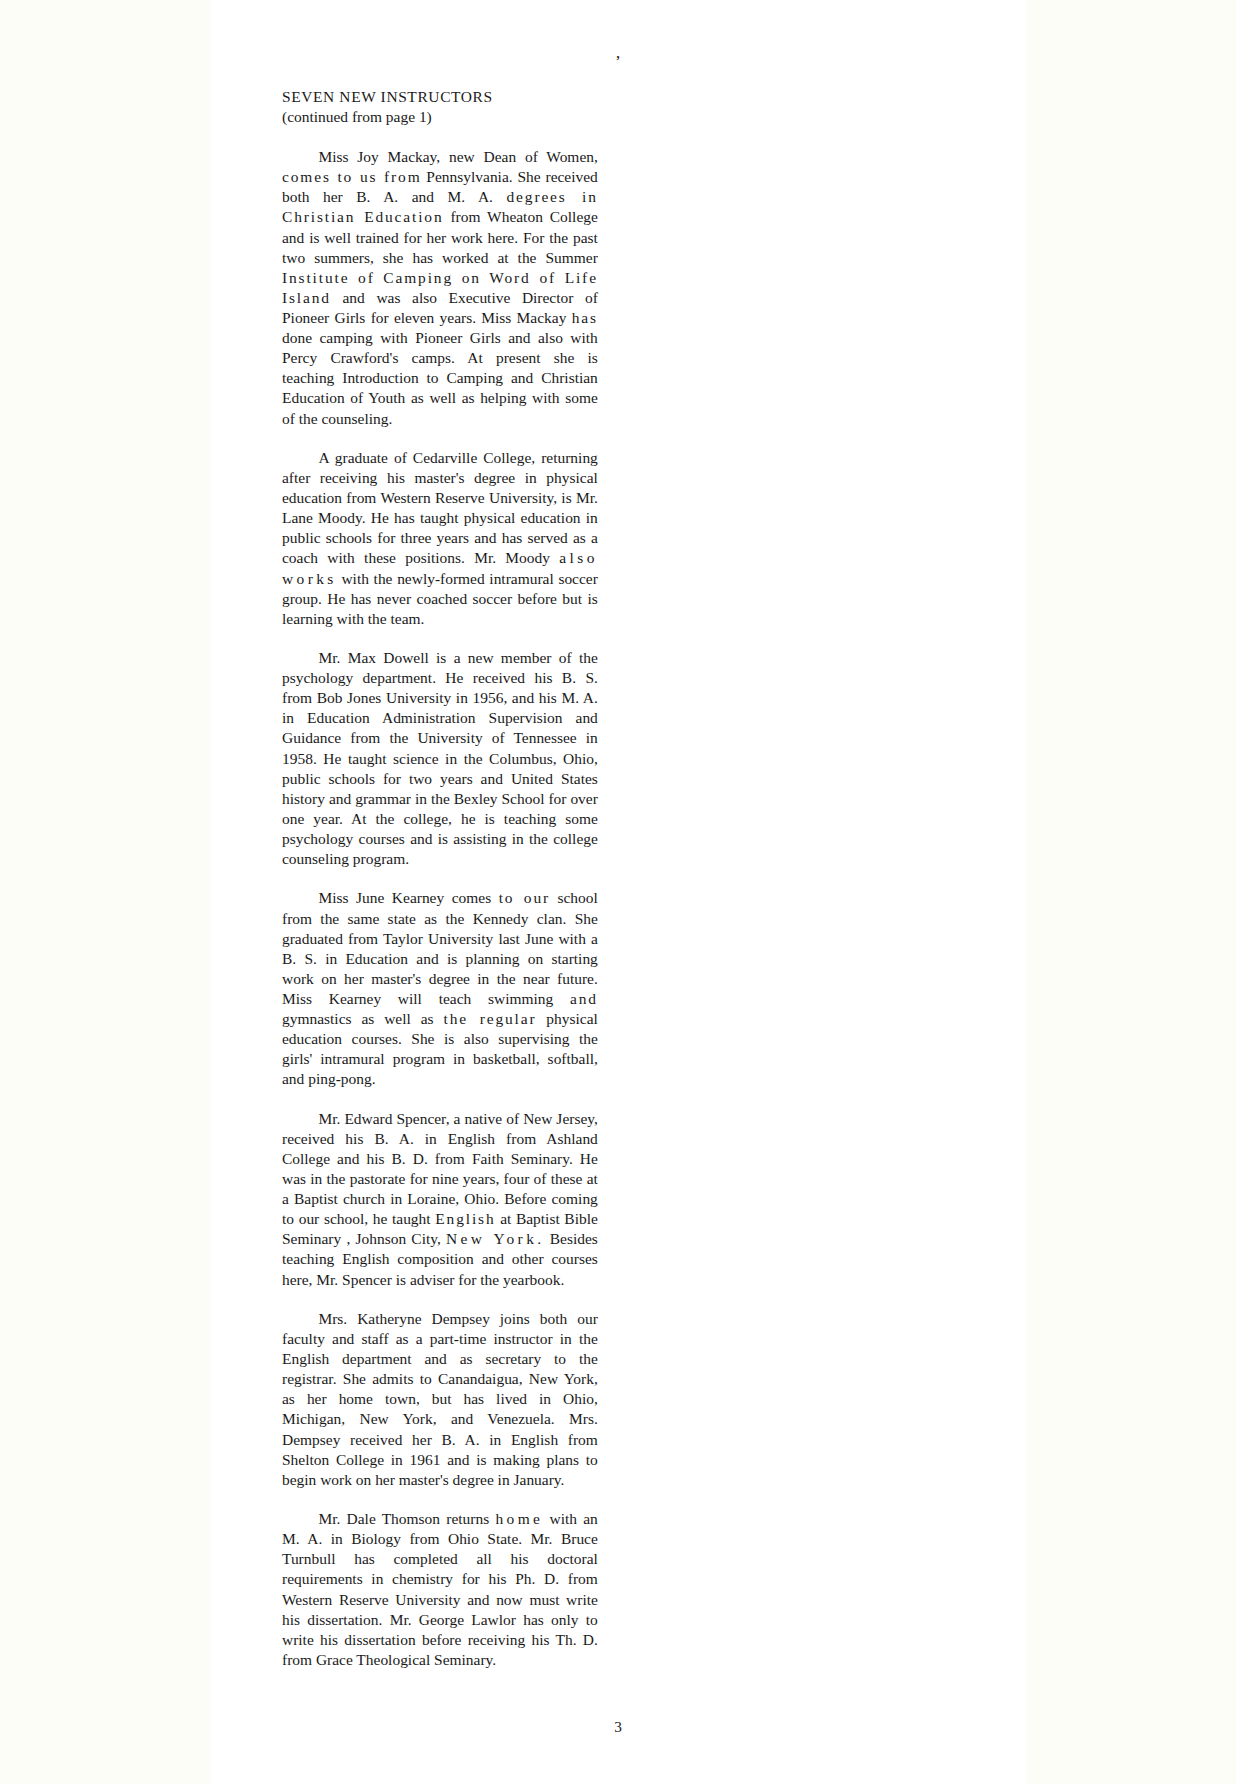’
SEVEN NEW INSTRUCTORS
(continued from page 1)
Miss Joy Mackay, new Dean of Women, comes to us from Pennsylvania. She received both her B. A. and M. A. degrees in Christian Education from Wheaton College and is well trained for her work here. For the past two summers, she has worked at the Summer Institute of Camping on Word of Life Island and was also Executive Director of Pioneer Girls for eleven years. Miss Mackay has done camping with Pioneer Girls and also with Percy Crawford's camps. At present she is teaching Introduction to Camping and Christian Education of Youth as well as helping with some of the counseling.
A graduate of Cedarville College, returning after receiving his master's degree in physical education from Western Reserve University, is Mr. Lane Moody. He has taught physical education in public schools for three years and has served as a coach with these positions. Mr. Moody also works with the newly-formed intramural soccer group. He has never coached soccer before but is learning with the team.
Mr. Max Dowell is a new member of the psychology department. He received his B. S. from Bob Jones University in 1956, and his M. A. in Education Administration Supervision and Guidance from the University of Tennessee in 1958. He taught science in the Columbus, Ohio, public schools for two years and United States history and grammar in the Bexley School for over one year. At the college, he is teaching some psychology courses and is assisting in the college counseling program.
Miss June Kearney comes to our school from the same state as the Kennedy clan. She graduated from Taylor University last June with a B. S. in Education and is planning on starting work on her master's degree in the near future. Miss Kearney will teach swimming and gymnastics as well as the regular physical education courses. She is also supervising the girls' intramural program in basketball, softball, and ping-pong.
Mr. Edward Spencer, a native of New Jersey, received his B. A. in English from Ashland College and his B. D. from Faith Seminary. He was in the pastorate for nine years, four of these at a Baptist church in Loraine, Ohio. Before coming to our school, he taught English at Baptist Bible Seminary , Johnson City, New York. Besides teaching English composition and other courses here, Mr. Spencer is adviser for the yearbook.
Mrs. Katheryne Dempsey joins both our faculty and staff as a part-time instructor in the English department and as secretary to the registrar. She admits to Canandaigua, New York, as her home town, but has lived in Ohio, Michigan, New York, and Venezuela. Mrs. Dempsey received her B. A. in English from Shelton College in 1961 and is making plans to begin work on her master's degree in January.
Mr. Dale Thomson returns home with an M. A. in Biology from Ohio State. Mr. Bruce Turnbull has completed all his doctoral requirements in chemistry for his Ph. D. from Western Reserve University and now must write his dissertation. Mr. George Lawlor has only to write his dissertation before receiving his Th. D. from Grace Theological Seminary.
3